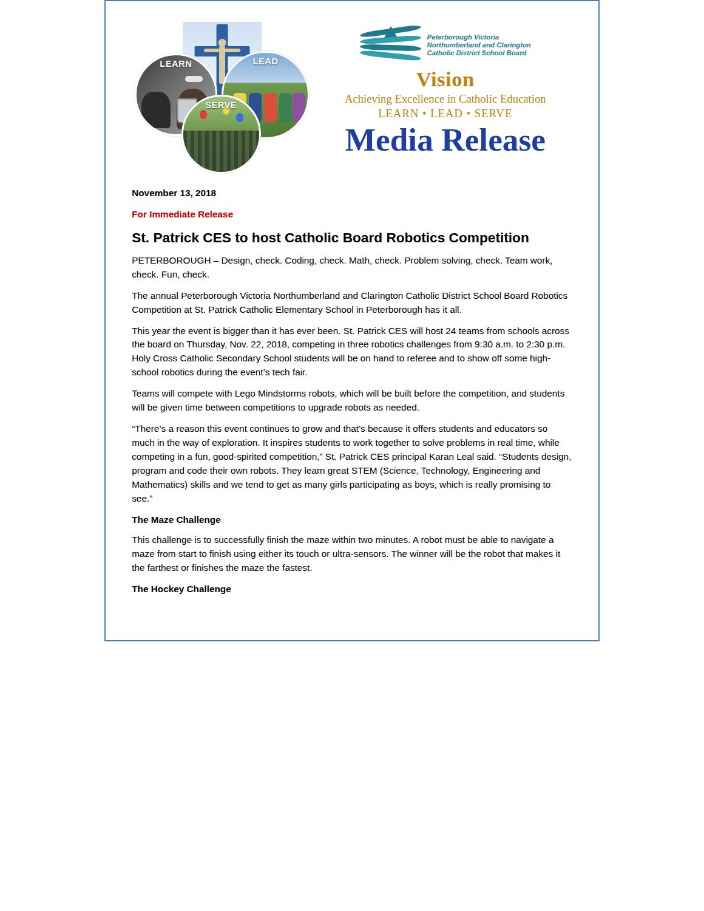LEARN
LEAD
SERVE
Peterborough Victoria
Northumberland and Clarington
Catholic District School Board
Vision
Achieving Excellence in Catholic Education
LEARN • LEAD • SERVE
Media Release
November 13, 2018
For Immediate Release
St. Patrick CES to host Catholic Board Robotics Competition
PETERBOROUGH – Design, check. Coding, check. Math, check. Problem solving, check. Team work, check. Fun, check.
The annual Peterborough Victoria Northumberland and Clarington Catholic District School Board Robotics Competition at St. Patrick Catholic Elementary School in Peterborough has it all.
This year the event is bigger than it has ever been. St. Patrick CES will host 24 teams from schools across the board on Thursday, Nov. 22, 2018, competing in three robotics challenges from 9:30 a.m. to 2:30 p.m. Holy Cross Catholic Secondary School students will be on hand to referee and to show off some high-school robotics during the event’s tech fair.
Teams will compete with Lego Mindstorms robots, which will be built before the competition, and students will be given time between competitions to upgrade robots as needed.
“There’s a reason this event continues to grow and that’s because it offers students and educators so much in the way of exploration. It inspires students to work together to solve problems in real time, while competing in a fun, good-spirited competition,” St. Patrick CES principal Karan Leal said. “Students design, program and code their own robots. They learn great STEM (Science, Technology, Engineering and Mathematics) skills and we tend to get as many girls participating as boys, which is really promising to see.”
The Maze Challenge
This challenge is to successfully finish the maze within two minutes. A robot must be able to navigate a maze from start to finish using either its touch or ultra-sensors. The winner will be the robot that makes it the farthest or finishes the maze the fastest.
The Hockey Challenge